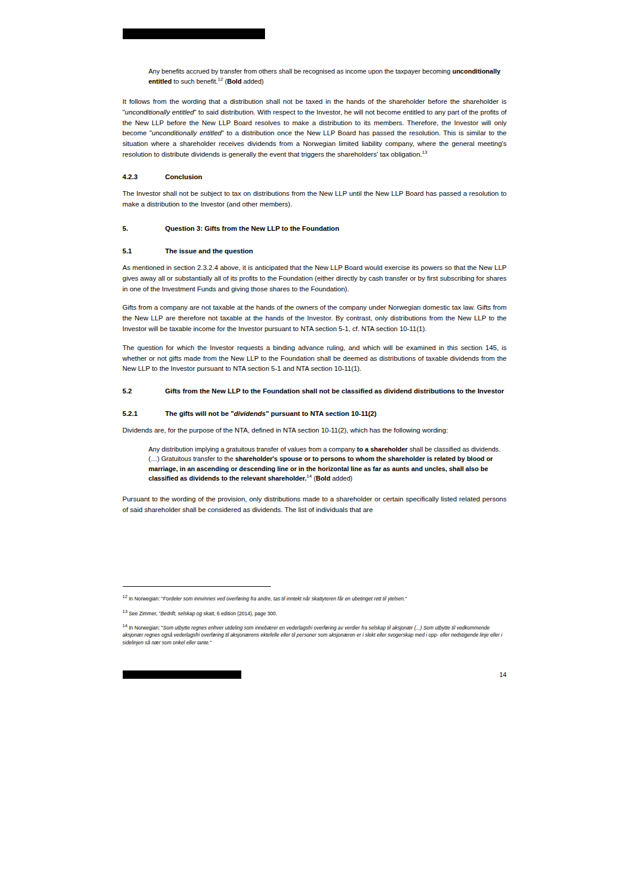Any benefits accrued by transfer from others shall be recognised as income upon the taxpayer becoming unconditionally entitled to such benefit.12 (Bold added)
It follows from the wording that a distribution shall not be taxed in the hands of the shareholder before the shareholder is "unconditionally entitled" to said distribution. With respect to the Investor, he will not become entitled to any part of the profits of the New LLP before the New LLP Board resolves to make a distribution to its members. Therefore, the Investor will only become "unconditionally entitled" to a distribution once the New LLP Board has passed the resolution. This is similar to the situation where a shareholder receives dividends from a Norwegian limited liability company, where the general meeting's resolution to distribute dividends is generally the event that triggers the shareholders' tax obligation.13
4.2.3 Conclusion
The Investor shall not be subject to tax on distributions from the New LLP until the New LLP Board has passed a resolution to make a distribution to the Investor (and other members).
5. Question 3: Gifts from the New LLP to the Foundation
5.1 The issue and the question
As mentioned in section 2.3.2.4 above, it is anticipated that the New LLP Board would exercise its powers so that the New LLP gives away all or substantially all of its profits to the Foundation (either directly by cash transfer or by first subscribing for shares in one of the Investment Funds and giving those shares to the Foundation).
Gifts from a company are not taxable at the hands of the owners of the company under Norwegian domestic tax law. Gifts from the New LLP are therefore not taxable at the hands of the Investor. By contrast, only distributions from the New LLP to the Investor will be taxable income for the Investor pursuant to NTA section 5-1, cf. NTA section 10-11(1).
The question for which the Investor requests a binding advance ruling, and which will be examined in this section 145, is whether or not gifts made from the New LLP to the Foundation shall be deemed as distributions of taxable dividends from the New LLP to the Investor pursuant to NTA section 5-1 and NTA section 10-11(1).
5.2 Gifts from the New LLP to the Foundation shall not be classified as dividend distributions to the Investor
5.2.1 The gifts will not be "dividends" pursuant to NTA section 10-11(2)
Dividends are, for the purpose of the NTA, defined in NTA section 10-11(2), which has the following wording:
Any distribution implying a gratuitous transfer of values from a company to a shareholder shall be classified as dividends. (…) Gratuitous transfer to the shareholder's spouse or to persons to whom the shareholder is related by blood or marriage, in an ascending or descending line or in the horizontal line as far as aunts and uncles, shall also be classified as dividends to the relevant shareholder.14 (Bold added)
Pursuant to the wording of the provision, only distributions made to a shareholder or certain specifically listed related persons of said shareholder shall be considered as dividends. The list of individuals that are
12 In Norwegian: "Fordeler som innvinnes ved overføring fra andre, tas til inntekt når skattyteren får en ubetinget rett til ytelsen."
13 See Zimmer, "Bedrift, selskap og skatt, 6 edition (2014), page 300.
14 In Norwegian: "Som utbytte regnes enhver utdeling som innebærer en vederlagsfri overføring av verdier fra selskap til aksjonær (...) Som utbytte til vedkommende aksjonær regnes også vederlagsfri overføring til aksjonærens ektefelle eller til personer som aksjonæren er i slekt eller svogerskap med i opp- eller nedstigende linje eller i sidelinjen så nær som onkel eller tante."
14